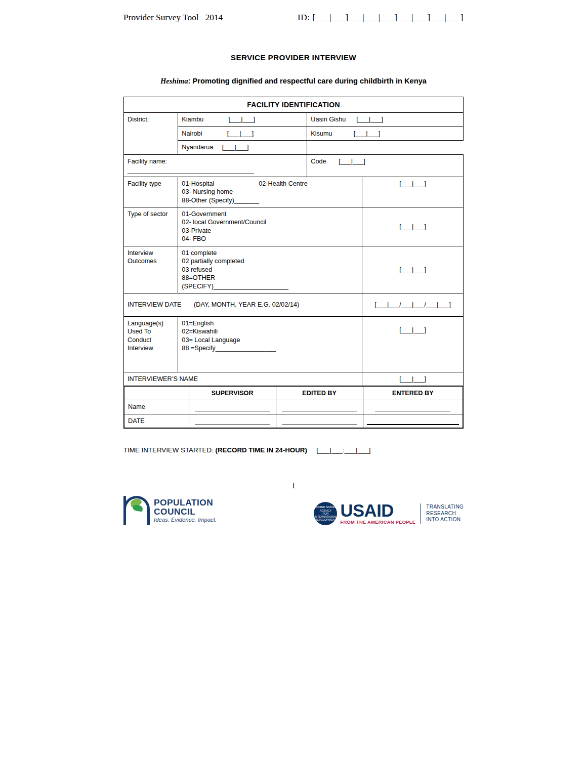Provider Survey Tool_ 2014 ID: [___|___]___|___|___]___|___]___|___]
SERVICE PROVIDER INTERVIEW
Heshima: Promoting dignified and respectful care during childbirth in Kenya
| FACILITY IDENTIFICATION |
| --- |
| District: | Kiambu [___/___] | Uasin Gishu [___/___] |
| Nairobi [___/___] | Kisumu [___/___] |
| Nyandarua [___/___] | |
| Facility name: | Code [___/___] |
| Facility type | 01-Hospital 02-Health Centre 03- Nursing home 88-Other (Specify)_______ | [___/___] |
| Type of sector | 01-Government 02- local Government/Council 03-Private 04- FBO | [___/___] |
| Interview Outcomes | 01 complete 02 partially completed 03 refused 88=OTHER (SPECIFY)_____________________ | [___/___] |
| INTERVIEW DATE (DAY, MONTH, YEAR E.G. 02/02/14) | [___/___/___/___/___/___] |
| Language(s) Used To Conduct Interview | 01=English 02=Kiswahili 03= Local Language 88 =Specify_________________ | [___/___] |
| INTERVIEWER’S NAME | [___/___] |
| / / SUPERVISOR / EDITED BY / ENTERED BY / / Name / / / / / DATE / / / / |
TIME INTERVIEW STARTED: (RECORD TIME IN 24-HOUR) [___|___:___|___]
1
POPULATION
COUNCIL
Ideas. Evidence. Impact.
UNITED STATES AGENCY
FOR INTERNATIONAL
DEVELOPMENT
USAID
FROM THE AMERICAN PEOPLE
TRANSLATING
RESEARCH
INTO ACTION